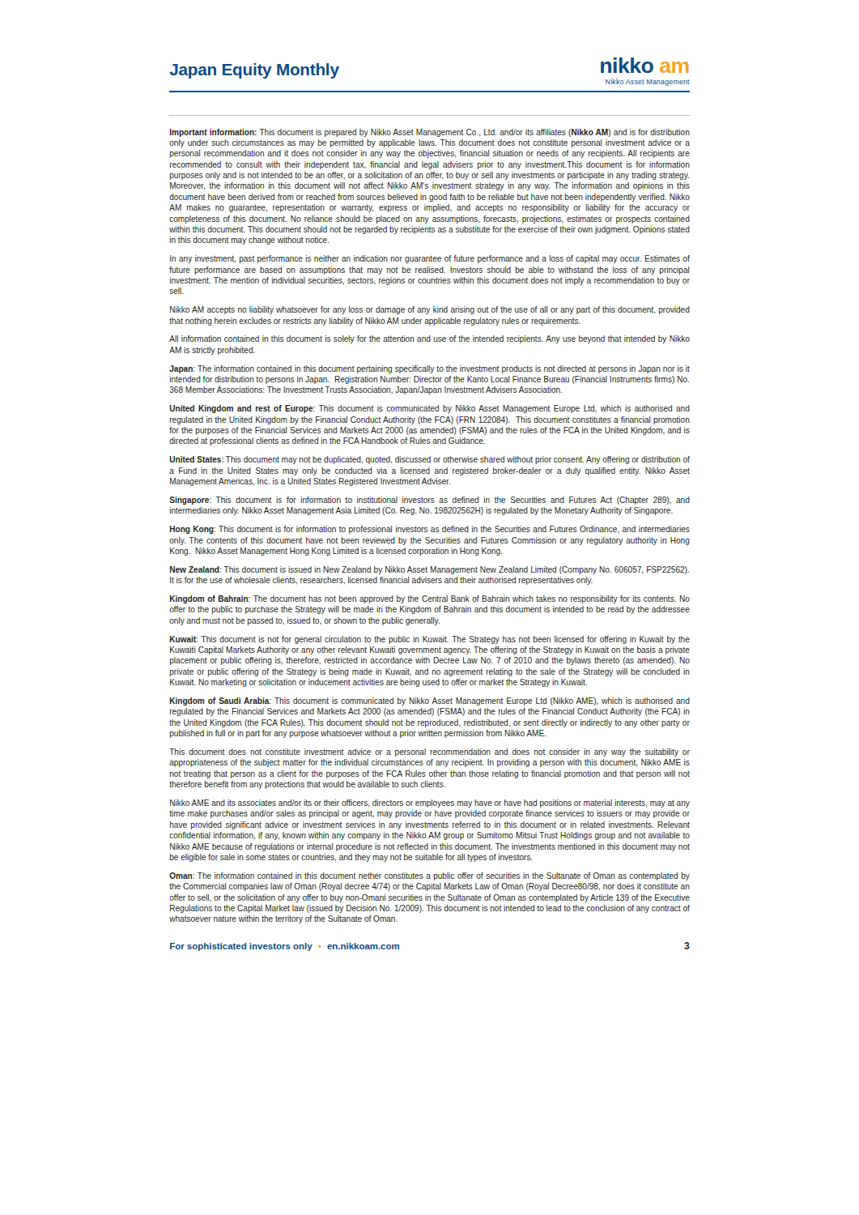Japan Equity Monthly
nikko am
Nikko Asset Management
Important information: This document is prepared by Nikko Asset Management Co., Ltd. and/or its affiliates (Nikko AM) and is for distribution only under such circumstances as may be permitted by applicable laws. This document does not constitute personal investment advice or a personal recommendation and it does not consider in any way the objectives, financial situation or needs of any recipients. All recipients are recommended to consult with their independent tax, financial and legal advisers prior to any investment.This document is for information purposes only and is not intended to be an offer, or a solicitation of an offer, to buy or sell any investments or participate in any trading strategy. Moreover, the information in this document will not affect Nikko AM's investment strategy in any way. The information and opinions in this document have been derived from or reached from sources believed in good faith to be reliable but have not been independently verified. Nikko AM makes no guarantee, representation or warranty, express or implied, and accepts no responsibility or liability for the accuracy or completeness of this document. No reliance should be placed on any assumptions, forecasts, projections, estimates or prospects contained within this document. This document should not be regarded by recipients as a substitute for the exercise of their own judgment. Opinions stated in this document may change without notice.
In any investment, past performance is neither an indication nor guarantee of future performance and a loss of capital may occur. Estimates of future performance are based on assumptions that may not be realised. Investors should be able to withstand the loss of any principal investment. The mention of individual securities, sectors, regions or countries within this document does not imply a recommendation to buy or sell.
Nikko AM accepts no liability whatsoever for any loss or damage of any kind arising out of the use of all or any part of this document, provided that nothing herein excludes or restricts any liability of Nikko AM under applicable regulatory rules or requirements.
All information contained in this document is solely for the attention and use of the intended recipients. Any use beyond that intended by Nikko AM is strictly prohibited.
Japan: The information contained in this document pertaining specifically to the investment products is not directed at persons in Japan nor is it intended for distribution to persons in Japan. Registration Number: Director of the Kanto Local Finance Bureau (Financial Instruments firms) No. 368 Member Associations: The Investment Trusts Association, Japan/Japan Investment Advisers Association.
United Kingdom and rest of Europe: This document is communicated by Nikko Asset Management Europe Ltd, which is authorised and regulated in the United Kingdom by the Financial Conduct Authority (the FCA) (FRN 122084). This document constitutes a financial promotion for the purposes of the Financial Services and Markets Act 2000 (as amended) (FSMA) and the rules of the FCA in the United Kingdom, and is directed at professional clients as defined in the FCA Handbook of Rules and Guidance.
United States: This document may not be duplicated, quoted, discussed or otherwise shared without prior consent. Any offering or distribution of a Fund in the United States may only be conducted via a licensed and registered broker-dealer or a duly qualified entity. Nikko Asset Management Americas, Inc. is a United States Registered Investment Adviser.
Singapore: This document is for information to institutional investors as defined in the Securities and Futures Act (Chapter 289), and intermediaries only. Nikko Asset Management Asia Limited (Co. Reg. No. 198202562H) is regulated by the Monetary Authority of Singapore.
Hong Kong: This document is for information to professional investors as defined in the Securities and Futures Ordinance, and intermediaries only. The contents of this document have not been reviewed by the Securities and Futures Commission or any regulatory authority in Hong Kong. Nikko Asset Management Hong Kong Limited is a licensed corporation in Hong Kong.
New Zealand: This document is issued in New Zealand by Nikko Asset Management New Zealand Limited (Company No. 606057, FSP22562). It is for the use of wholesale clients, researchers, licensed financial advisers and their authorised representatives only.
Kingdom of Bahrain: The document has not been approved by the Central Bank of Bahrain which takes no responsibility for its contents. No offer to the public to purchase the Strategy will be made in the Kingdom of Bahrain and this document is intended to be read by the addressee only and must not be passed to, issued to, or shown to the public generally.
Kuwait: This document is not for general circulation to the public in Kuwait. The Strategy has not been licensed for offering in Kuwait by the Kuwaiti Capital Markets Authority or any other relevant Kuwaiti government agency. The offering of the Strategy in Kuwait on the basis a private placement or public offering is, therefore, restricted in accordance with Decree Law No. 7 of 2010 and the bylaws thereto (as amended). No private or public offering of the Strategy is being made in Kuwait, and no agreement relating to the sale of the Strategy will be concluded in Kuwait. No marketing or solicitation or inducement activities are being used to offer or market the Strategy in Kuwait.
Kingdom of Saudi Arabia: This document is communicated by Nikko Asset Management Europe Ltd (Nikko AME), which is authorised and regulated by the Financial Services and Markets Act 2000 (as amended) (FSMA) and the rules of the Financial Conduct Authority (the FCA) in the United Kingdom (the FCA Rules). This document should not be reproduced, redistributed, or sent directly or indirectly to any other party or published in full or in part for any purpose whatsoever without a prior written permission from Nikko AME.
This document does not constitute investment advice or a personal recommendation and does not consider in any way the suitability or appropriateness of the subject matter for the individual circumstances of any recipient. In providing a person with this document, Nikko AME is not treating that person as a client for the purposes of the FCA Rules other than those relating to financial promotion and that person will not therefore benefit from any protections that would be available to such clients.
Nikko AME and its associates and/or its or their officers, directors or employees may have or have had positions or material interests, may at any time make purchases and/or sales as principal or agent, may provide or have provided corporate finance services to issuers or may provide or have provided significant advice or investment services in any investments referred to in this document or in related investments. Relevant confidential information, if any, known within any company in the Nikko AM group or Sumitomo Mitsui Trust Holdings group and not available to Nikko AME because of regulations or internal procedure is not reflected in this document. The investments mentioned in this document may not be eligible for sale in some states or countries, and they may not be suitable for all types of investors.
Oman: The information contained in this document nether constitutes a public offer of securities in the Sultanate of Oman as contemplated by the Commercial companies law of Oman (Royal decree 4/74) or the Capital Markets Law of Oman (Royal Decree80/98, nor does it constitute an offer to sell, or the solicitation of any offer to buy non-Omani securities in the Sultanate of Oman as contemplated by Article 139 of the Executive Regulations to the Capital Market law (issued by Decision No. 1/2009). This document is not intended to lead to the conclusion of any contract of whatsoever nature within the territory of the Sultanate of Oman.
For sophisticated investors only • en.nikkoam.com
3